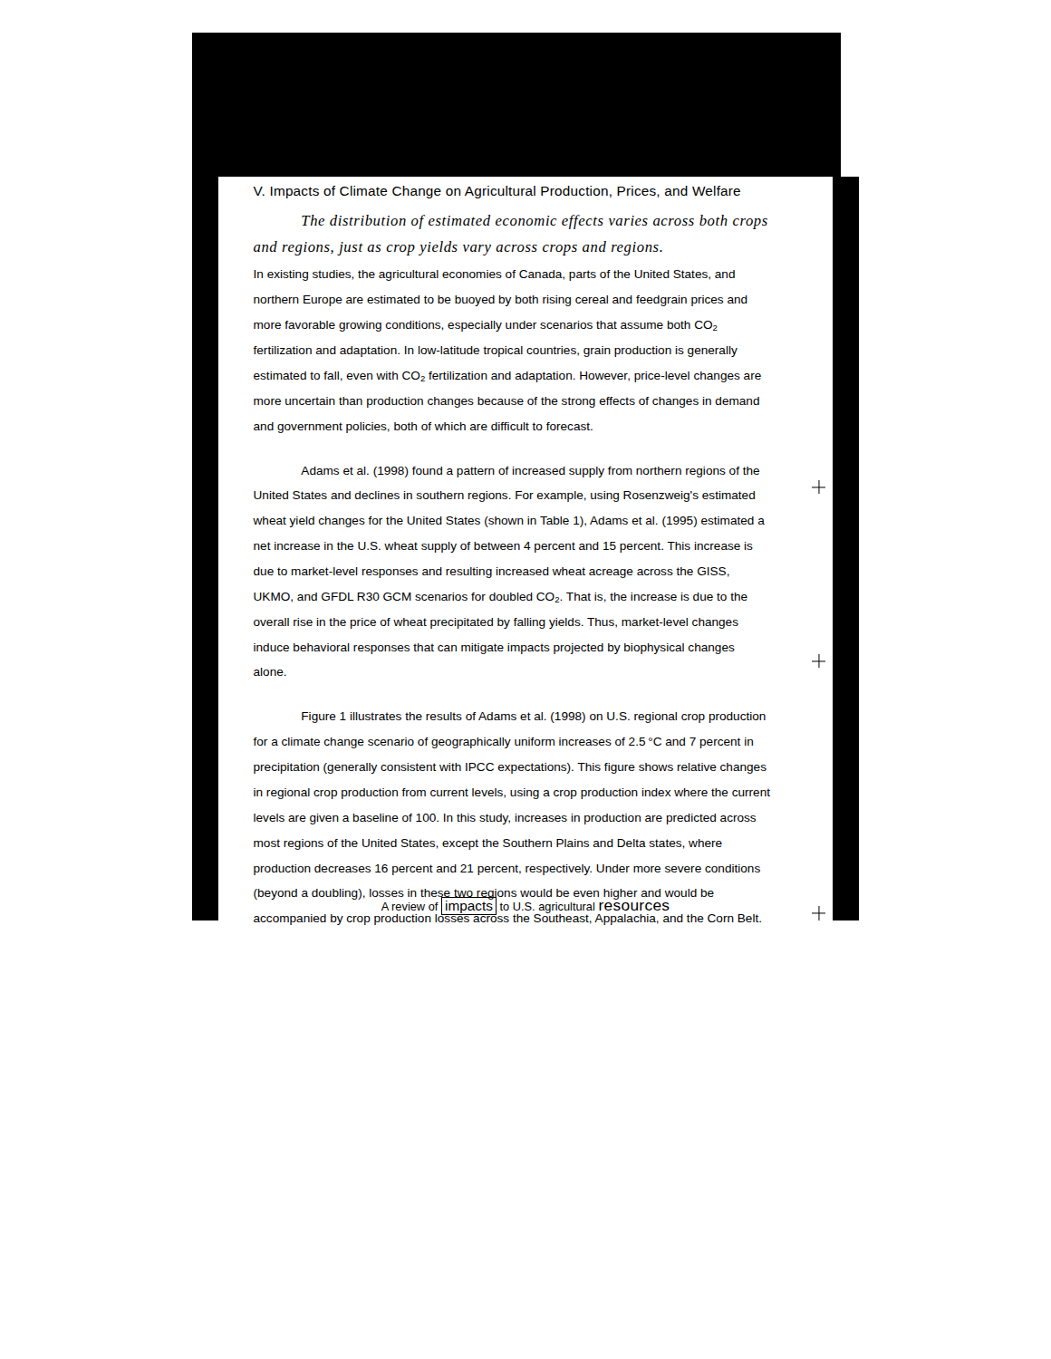V. Impacts of Climate Change on Agricultural Production, Prices, and Welfare
The distribution of estimated economic effects varies across both crops and regions, just as crop yields vary across crops and regions.
In existing studies, the agricultural economies of Canada, parts of the United States, and northern Europe are estimated to be buoyed by both rising cereal and feedgrain prices and more favorable growing conditions, especially under scenarios that assume both CO2 fertilization and adaptation. In low-latitude tropical countries, grain production is generally estimated to fall, even with CO2 fertilization and adaptation. However, price-level changes are more uncertain than production changes because of the strong effects of changes in demand and government policies, both of which are difficult to forecast.
Adams et al. (1998) found a pattern of increased supply from northern regions of the United States and declines in southern regions. For example, using Rosenzweig's estimated wheat yield changes for the United States (shown in Table 1), Adams et al. (1995) estimated a net increase in the U.S. wheat supply of between 4 percent and 15 percent. This increase is due to market-level responses and resulting increased wheat acreage across the GISS, UKMO, and GFDL R30 GCM scenarios for doubled CO2. That is, the increase is due to the overall rise in the price of wheat precipitated by falling yields. Thus, market-level changes induce behavioral responses that can mitigate impacts projected by biophysical changes alone.
Figure 1 illustrates the results of Adams et al. (1998) on U.S. regional crop production for a climate change scenario of geographically uniform increases of 2.5 °C and 7 percent in precipitation (generally consistent with IPCC expectations). This figure shows relative changes in regional crop production from current levels, using a crop production index where the current levels are given a baseline of 100. In this study, increases in production are predicted across most regions of the United States, except the Southern Plains and Delta states, where production decreases 16 percent and 21 percent, respectively. Under more severe conditions (beyond a doubling), losses in these two regions would be even higher and would be accompanied by crop production losses across the Southeast, Appalachia, and the Corn Belt.
21
A review of impacts to U.S. agricultural resources